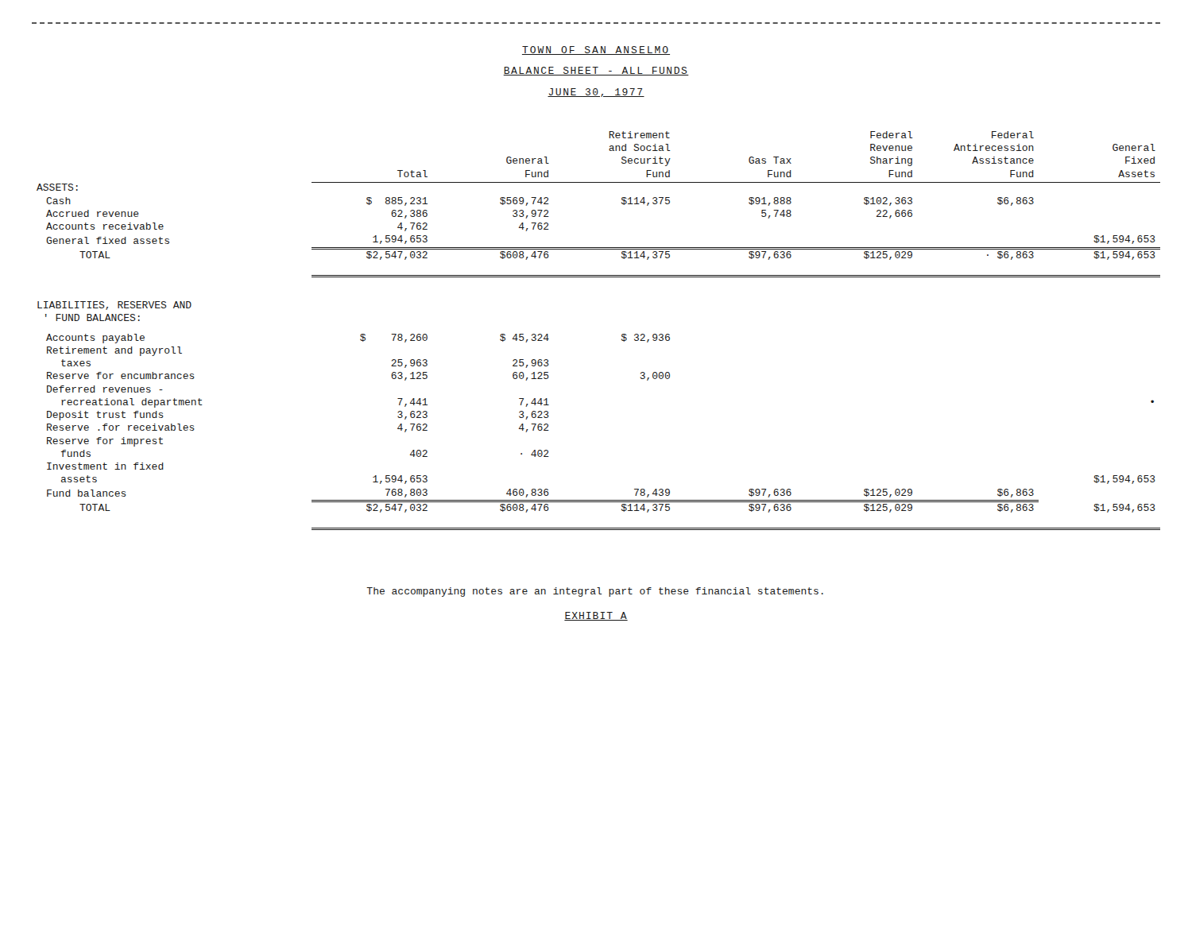TOWN OF SAN ANSELMO
BALANCE SHEET - ALL FUNDS
JUNE 30, 1977
| | | | Retirement and Social | | Federal Revenue | Federal Antirecession | General |
| --- | --- | --- | --- | --- | --- | --- | --- |
| | | General | Security | Gas Tax | Sharing | Assistance | Fixed |
| | Total | Fund | Fund | Fund | Fund | Fund | Assets |
| ASSETS: | |
| Cash | $ 885,231 | $569,742 | $114,375 | $91,888 | $102,363 | $6,863 | |
| Accrued revenue | 62,386 | 33,972 | | 5,748 | 22,666 | | |
| Accounts receivable | 4,762 | 4,762 | | | | | |
| General fixed assets | 1,594,653 | | | | | | $1,594,653 |
| TOTAL | $2,547,032 | $608,476 | $114,375 | $97,636 | $125,029 | · $6,863 | $1,594,653 |
| LIABILITIES, RESERVES AND | |
| ' FUND BALANCES: | |
| Accounts payable | $ 78,260 | $ 45,324 | $ 32,936 | | | | |
| Retirement and payroll | | | | | | | |
| taxes | 25,963 | 25,963 | | | | | |
| Reserve for encumbrances | 63,125 | 60,125 | 3,000 | | | | |
| Deferred revenues - | | | | | | | |
| recreational department | 7,441 | 7,441 | | | | | • |
| Deposit trust funds | 3,623 | 3,623 | | | | | |
| Reserve .for receivables | 4,762 | 4,762 | | | | | |
| Reserve for imprest | | | | | | | |
| funds | 402 | · 402 | | | | | |
| Investment in fixed | | | | | | | |
| assets | 1,594,653 | | | | | | $1,594,653 |
| Fund balances | 768,803 | 460,836 | 78,439 | $97,636 | $125,029 | $6,863 | |
| TOTAL | $2,547,032 | $608,476 | $114,375 | $97,636 | $125,029 | $6,863 | $1,594,653 |
The accompanying notes are an integral part of these financial statements.
EXHIBIT A